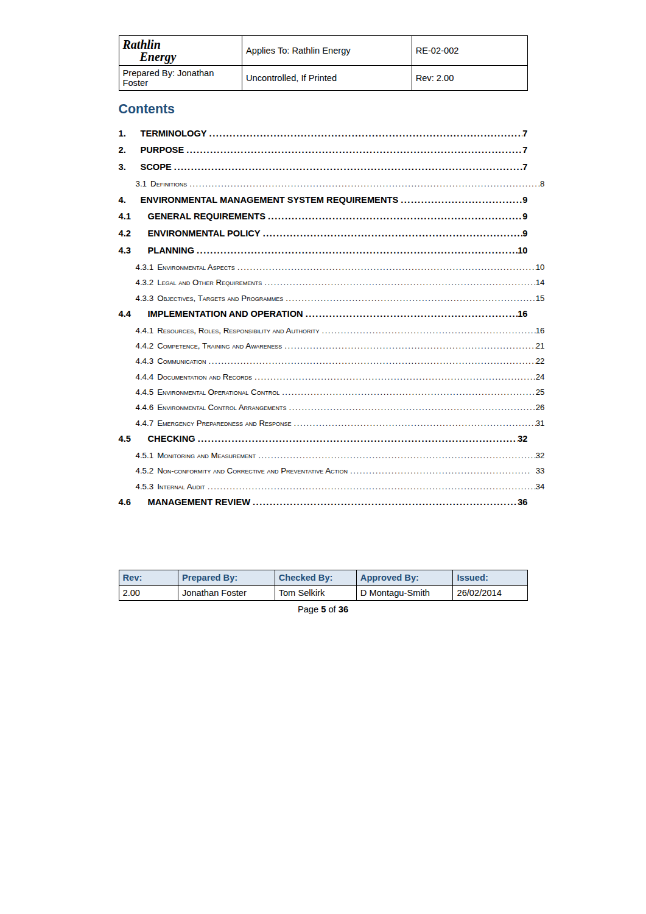| Rathlin Energy | Applies To: Rathlin Energy | RE-02-002 |
| Prepared By: Jonathan Foster | Uncontrolled, If Printed | Rev: 2.00 |
Contents
1. TERMINOLOGY ........................................................................................................................................... 7
2. PURPOSE ..................................................................................................................................................... 7
3. SCOPE ......................................................................................................................................................... 7
3.1 Definitions ................................................................................................................................................. 8
4. ENVIRONMENTAL MANAGEMENT SYSTEM REQUIREMENTS ..................................................................... 9
4.1 GENERAL REQUIREMENTS ..................................................................................................................... 9
4.2 ENVIRONMENTAL POLICY ..................................................................................................................... 9
4.3 PLANNING ......................................................................................................................................... 10
4.3.1 Environmental Aspects ............................................................................................................. 10
4.3.2 Legal and Other Requirements ................................................................................................. 14
4.3.3 Objectives, Targets and Programmes ..................................................................................... 15
4.4 IMPLEMENTATION AND OPERATION ............................................................................................. 16
4.4.1 Resources, Roles, Responsibility and Authority ......................................................................... 16
4.4.2 Competence, Training and Awareness ..................................................................................... 21
4.4.3 Communication ......................................................................................................................... 22
4.4.4 Documentation and Records ................................................................................................. 24
4.4.5 Environmental Operational Control ..................................................................................... 25
4.4.6 Environmental Control Arrangements ................................................................................. 26
4.4.7 Emergency Preparedness and Response ............................................................................. 31
4.5 CHECKING ......................................................................................................................................... 32
4.5.1 Monitoring and Measurement ................................................................................................. 32
4.5.2 Non-conformity and Corrective and Preventative Action ......................................................... 33
4.5.3 Internal Audit ............................................................................................................................. 34
4.6 MANAGEMENT REVIEW ......................................................................................................... 36
| Rev: | Prepared By: | Checked By: | Approved By: | Issued: |
| --- | --- | --- | --- | --- |
| 2.00 | Jonathan Foster | Tom Selkirk | D Montagu-Smith | 26/02/2014 |
Page 5 of 36